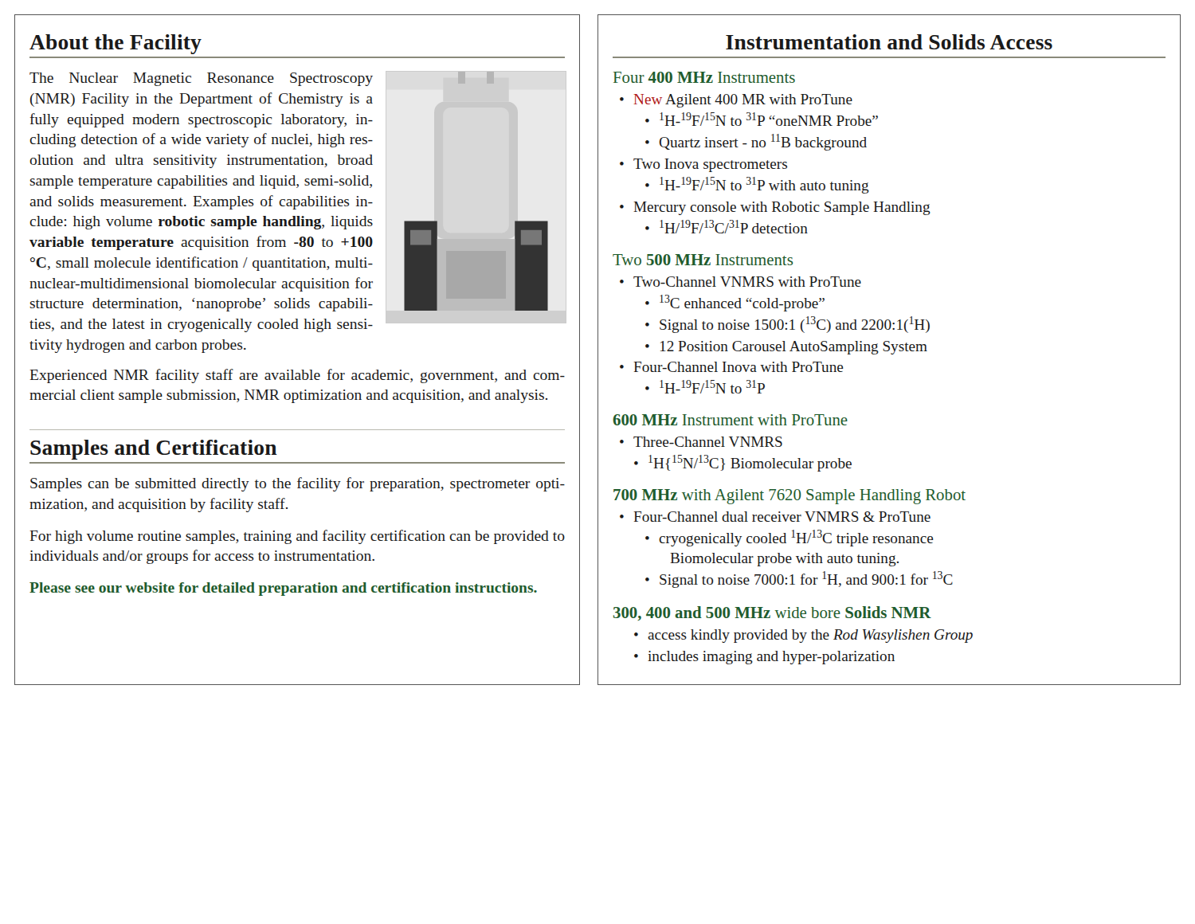About the Facility
The Nuclear Magnetic Resonance Spectroscopy (NMR) Facility in the Department of Chemistry is a fully equipped modern spectroscopic laboratory, including detection of a wide variety of nuclei, high resolution and ultra sensitivity instrumentation, broad sample temperature capabilities and liquid, semi-solid, and solids measurement. Examples of capabilities include: high volume robotic sample handling, liquids variable temperature acquisition from -80 to +100 °C, small molecule identification / quantitation, multinuclear-multidimensional biomolecular acquisition for structure determination, ‘nanoprobe’ solids capabilities, and the latest in cryogenically cooled high sensitivity hydrogen and carbon probes.
Experienced NMR facility staff are available for academic, government, and commercial client sample submission, NMR optimization and acquisition, and analysis.
Samples and Certification
Samples can be submitted directly to the facility for preparation, spectrometer optimization, and acquisition by facility staff.
For high volume routine samples, training and facility certification can be provided to individuals and/or groups for access to instrumentation.
Please see our website for detailed preparation and certification instructions.
Instrumentation and Solids Access
Four 400 MHz Instruments
New Agilent 400 MR with ProTune
1H-19F/15N to 31P “oneNMR Probe”
Quartz insert - no 11B background
Two Inova spectrometers
1H-19F/15N to 31P with auto tuning
Mercury console with Robotic Sample Handling
1H/19F/13C/31P detection
Two 500 MHz Instruments
Two-Channel VNMRS with ProTune
13C enhanced “cold-probe”
Signal to noise 1500:1 (13C) and 2200:1(1H)
12 Position Carousel AutoSampling System
Four-Channel Inova with ProTune
1H-19F/15N to 31P
600 MHz Instrument with ProTune
Three-Channel VNMRS
1H{15N/13C} Biomolecular probe
700 MHz with Agilent 7620 Sample Handling Robot
Four-Channel dual receiver VNMRS & ProTune
cryogenically cooled 1H/13C triple resonance
Biomolecular probe with auto tuning.
Signal to noise 7000:1 for 1H, and 900:1 for 13C
300, 400 and 500 MHz wide bore Solids NMR
access kindly provided by the Rod Wasylishen Group
includes imaging and hyper-polarization